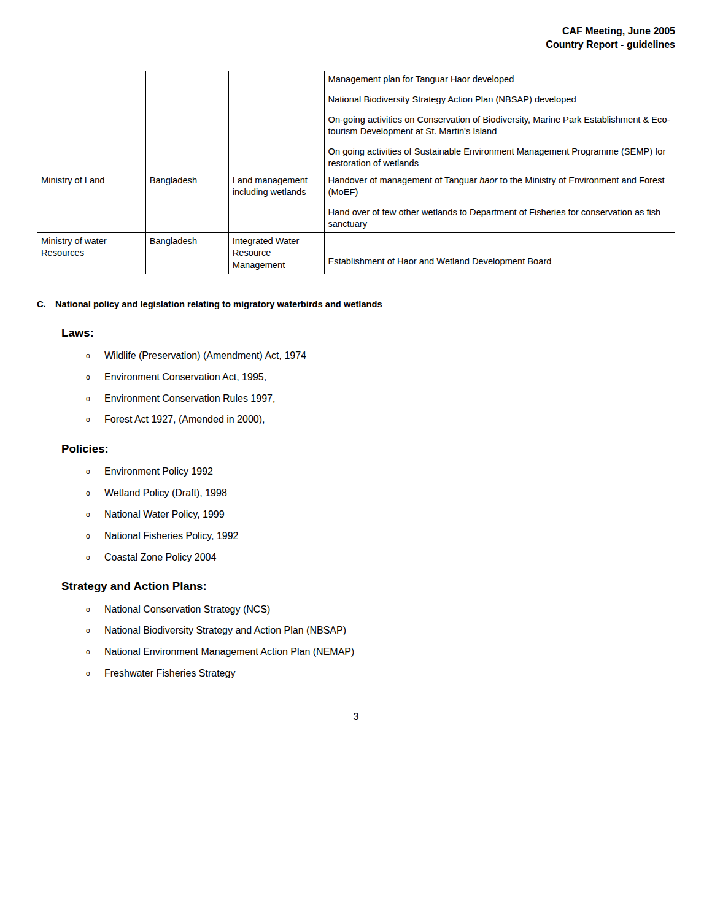CAF Meeting, June 2005
Country Report - guidelines
| | | | Management plan for Tanguar Haor developed National Biodiversity Strategy Action Plan (NBSAP) developed On-going activities on Conservation of Biodiversity, Marine Park Establishment & Eco-tourism Development at St. Martin's Island On going activities of Sustainable Environment Management Programme (SEMP) for restoration of wetlands |
| Ministry of Land | Bangladesh | Land management including wetlands | Handover of management of Tanguar haor to the Ministry of Environment and Forest (MoEF) Hand over of few other wetlands to Department of Fisheries for conservation as fish sanctuary |
| Ministry of water Resources | Bangladesh | Integrated Water Resource Management | Establishment of Haor and Wetland Development Board |
C. National policy and legislation relating to migratory waterbirds and wetlands
Laws:
Wildlife (Preservation) (Amendment) Act, 1974
Environment Conservation Act, 1995,
Environment Conservation Rules 1997,
Forest Act 1927, (Amended in 2000),
Policies:
Environment Policy 1992
Wetland Policy (Draft), 1998
National Water Policy, 1999
National Fisheries Policy, 1992
Coastal Zone Policy 2004
Strategy and Action Plans:
National Conservation Strategy (NCS)
National Biodiversity Strategy and Action Plan (NBSAP)
National Environment Management Action Plan (NEMAP)
Freshwater Fisheries Strategy
3